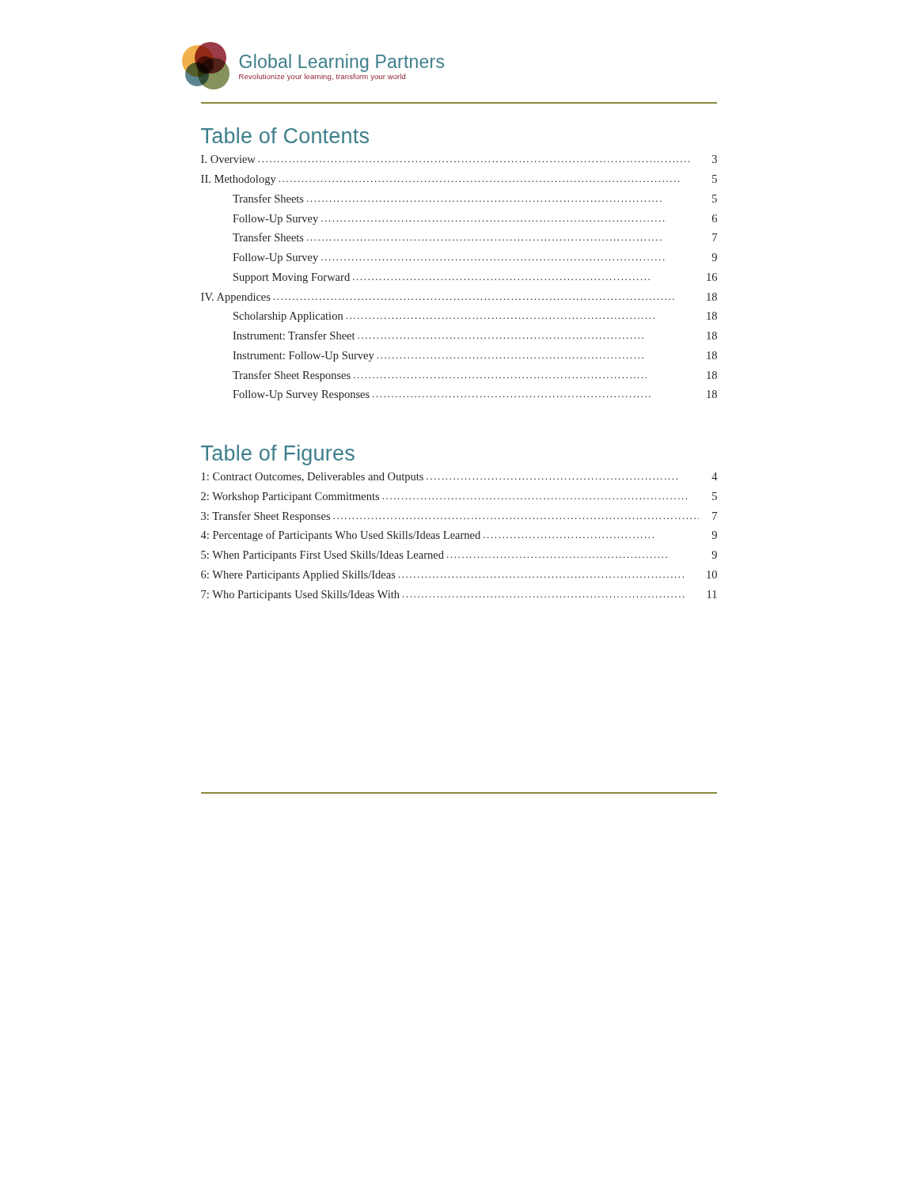Global Learning Partners
Revolutionize your learning, transform your world
Table of Contents
I. Overview ................................................................................................................. 3
II. Methodology ......................................................................................................... 5
Transfer Sheets ............................................................................................. 5
Follow-Up Survey .......................................................................................... 6
Transfer Sheets ............................................................................................. 7
Follow-Up Survey .......................................................................................... 9
Support Moving Forward .............................................................................. 16
IV. Appendices ......................................................................................................... 18
Scholarship Application ................................................................................. 18
Instrument: Transfer Sheet ........................................................................... 18
Instrument: Follow-Up Survey ...................................................................... 18
Transfer Sheet Responses ............................................................................. 18
Follow-Up Survey Responses ......................................................................... 18
Table of Figures
1: Contract Outcomes, Deliverables and Outputs .................................................................. 4
2: Workshop Participant Commitments ................................................................................ 5
3: Transfer Sheet Responses ................................................................................................. 7
4: Percentage of Participants Who Used Skills/Ideas Learned ............................................. 9
5: When Participants First Used Skills/Ideas Learned .......................................................... 9
6: Where Participants Applied Skills/Ideas ........................................................................... 10
7: Who Participants Used Skills/Ideas With .......................................................................... 11